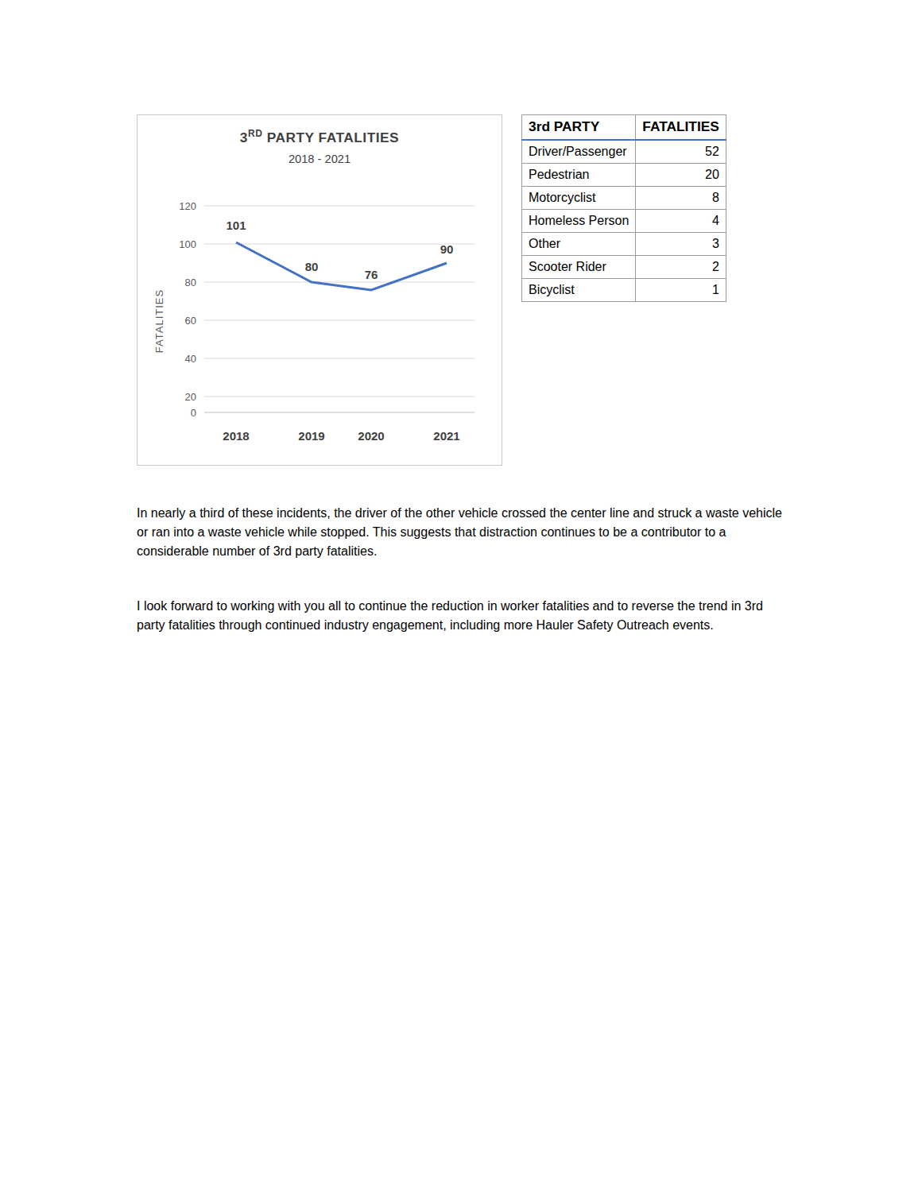3RD PARTY FATALITIES
2018 - 2021
FATALITIES 120 100 80 60 40 20 0 101 80 76 90 2018 2019 2020 2021
| 3rd PARTY | FATALITIES |
| --- | --- |
| Driver/Passenger | 52 |
| Pedestrian | 20 |
| Motorcyclist | 8 |
| Homeless Person | 4 |
| Other | 3 |
| Scooter Rider | 2 |
| Bicyclist | 1 |
In nearly a third of these incidents, the driver of the other vehicle crossed the center line and struck a waste vehicle or ran into a waste vehicle while stopped. This suggests that distraction continues to be a contributor to a considerable number of 3rd party fatalities.
I look forward to working with you all to continue the reduction in worker fatalities and to reverse the trend in 3rd party fatalities through continued industry engagement, including more Hauler Safety Outreach events.